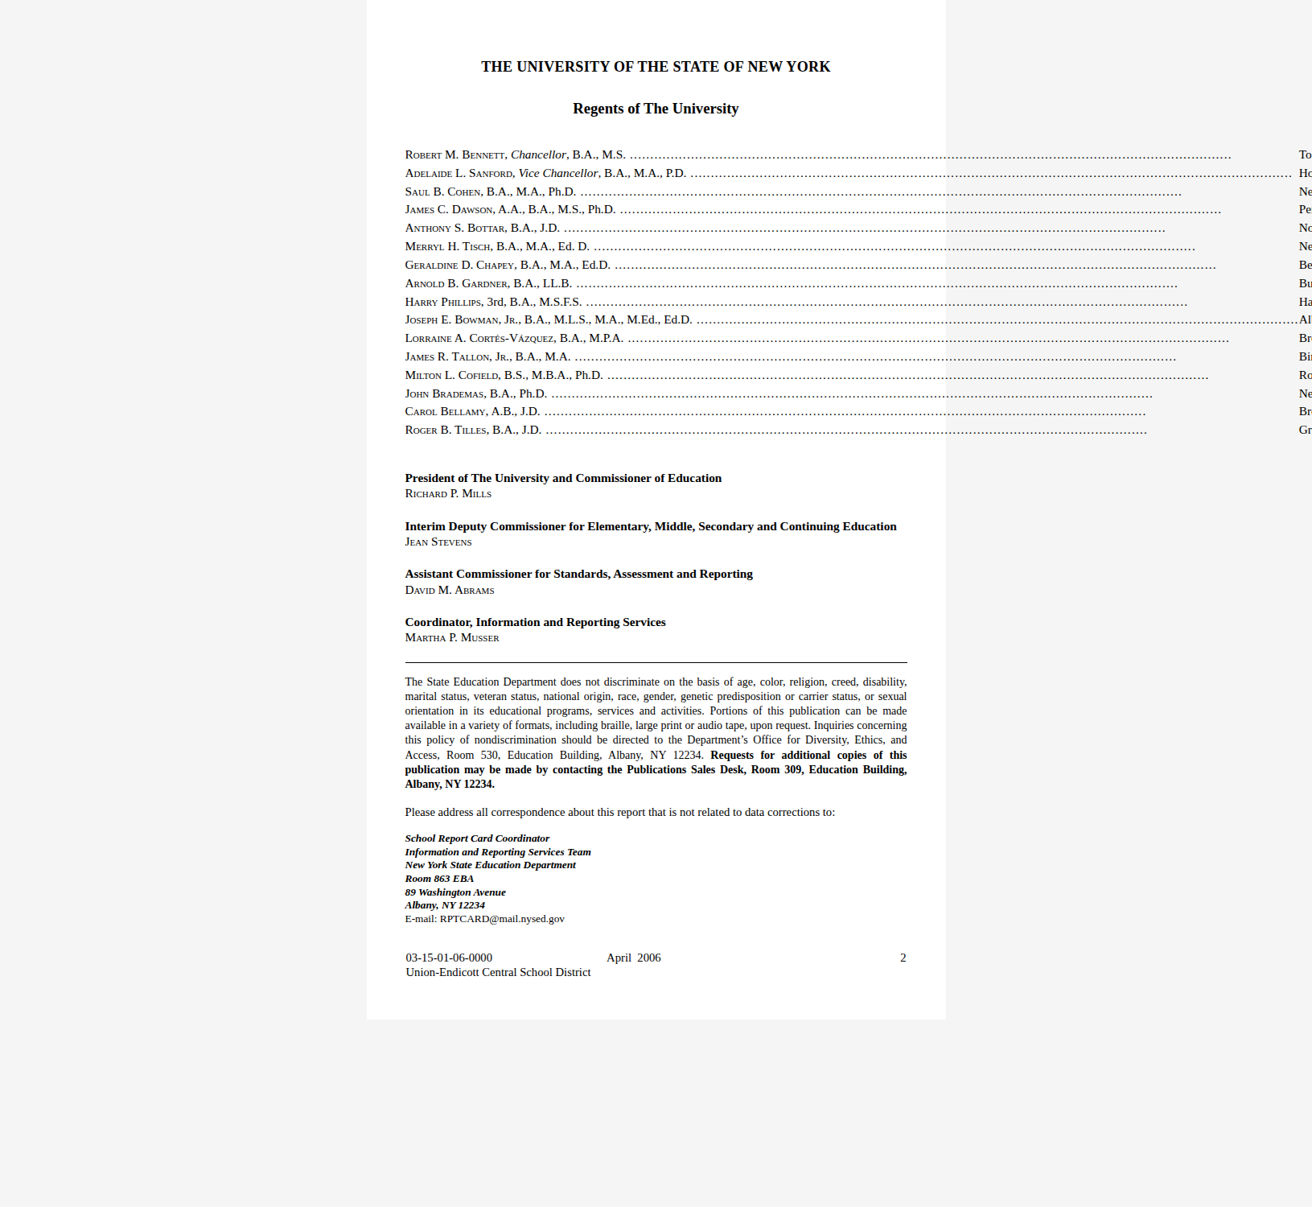The University of the State of New York
Regents of The University
| Robert M. Bennett , Chancellor , B.A., M.S. | Tonawanda |
| Adelaide L. Sanford , Vice Chancellor , B.A., M.A., P.D. | Hollis |
| Saul B. Cohen , B.A., M.A., Ph.D. | New Rochelle |
| James C. Dawson , A.A., B.A., M.S., Ph.D. | Peru |
| Anthony S. Bottar , B.A., J.D. | North Syracuse |
| Merryl H. Tisch , B.A., M.A., Ed. D. | New York |
| Geraldine D. Chapey , B.A., M.A., Ed.D. | Belle Harbor |
| Arnold B. Gardner , B.A., LL.B. | Buffalo |
| Harry Phillips , 3rd, B.A., M.S.F.S. | Hartsdale |
| Joseph E. Bowman, Jr. , B.A., M.L.S., M.A., M.Ed., Ed.D. | Albany |
| Lorraine A. Cortés-Vázquez , B.A., M.P.A. | Bronx |
| James R. Tallon, Jr. , B.A., M.A. | Binghamton |
| Milton L. Cofield , B.S., M.B.A., Ph.D. | Rochester |
| John Brademas , B.A., Ph.D. | New York |
| Carol Bellamy , A.B., J.D. | Brooklyn |
| Roger B. Tilles , B.A., J.D. | Great Neck |
President of The University and Commissioner of Education
Richard P. Mills
Interim Deputy Commissioner for Elementary, Middle, Secondary and Continuing Education
Jean Stevens
Assistant Commissioner for Standards, Assessment and Reporting
David M. Abrams
Coordinator, Information and Reporting Services
Martha P. Musser
The State Education Department does not discriminate on the basis of age, color, religion, creed, disability, marital status, veteran status, national origin, race, gender, genetic predisposition or carrier status, or sexual orientation in its educational programs, services and activities. Portions of this publication can be made available in a variety of formats, including braille, large print or audio tape, upon request. Inquiries concerning this policy of nondiscrimination should be directed to the Department’s Office for Diversity, Ethics, and Access, Room 530, Education Building, Albany, NY 12234. Requests for additional copies of this publication may be made by contacting the Publications Sales Desk, Room 309, Education Building, Albany, NY 12234.
Please address all correspondence about this report that is not related to data corrections to:
School Report Card Coordinator
Information and Reporting Services Team
New York State Education Department
Room 863 EBA
89 Washington Avenue
Albany, NY 12234
E-mail: RPTCARD@mail.nysed.gov
| 03-15-01-06-0000 Union-Endicott Central School District | April 2006 | 2 |